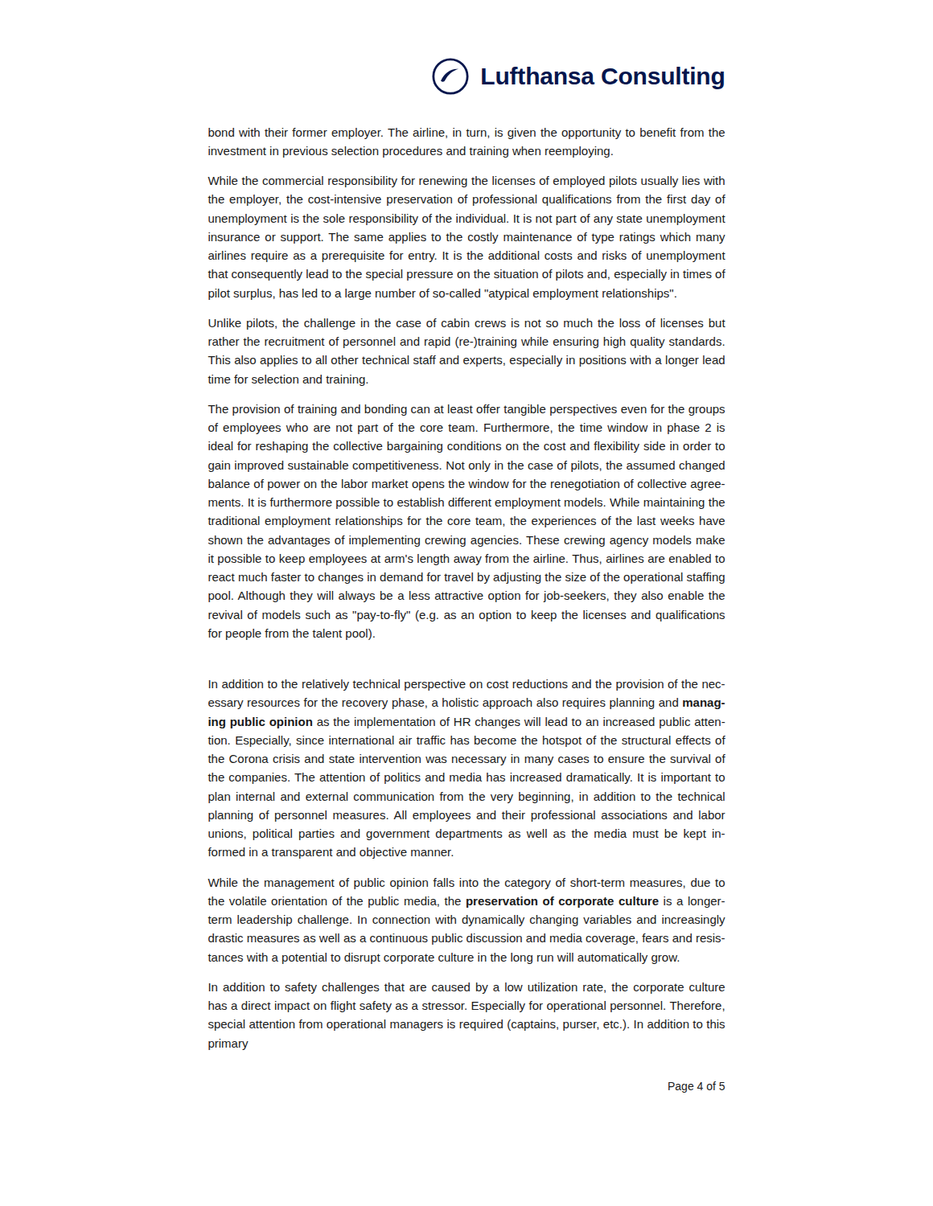Lufthansa Consulting
bond with their former employer. The airline, in turn, is given the opportunity to benefit from the investment in previous selection procedures and training when reemploying.
While the commercial responsibility for renewing the licenses of employed pilots usually lies with the employer, the cost-intensive preservation of professional qualifications from the first day of unemployment is the sole responsibility of the individual. It is not part of any state unemployment insurance or support. The same applies to the costly maintenance of type ratings which many airlines require as a prerequisite for entry. It is the additional costs and risks of unemployment that consequently lead to the special pressure on the situation of pilots and, especially in times of pilot surplus, has led to a large number of so-called "atypical employment relationships".
Unlike pilots, the challenge in the case of cabin crews is not so much the loss of licenses but rather the recruitment of personnel and rapid (re-)training while ensuring high quality standards. This also applies to all other technical staff and experts, especially in positions with a longer lead time for selection and training.
The provision of training and bonding can at least offer tangible perspectives even for the groups of employees who are not part of the core team. Furthermore, the time window in phase 2 is ideal for reshaping the collective bargaining conditions on the cost and flexibility side in order to gain improved sustainable competitiveness. Not only in the case of pilots, the assumed changed balance of power on the labor market opens the window for the renegotiation of collective agreements. It is furthermore possible to establish different employment models. While maintaining the traditional employment relationships for the core team, the experiences of the last weeks have shown the advantages of implementing crewing agencies. These crewing agency models make it possible to keep employees at arm's length away from the airline. Thus, airlines are enabled to react much faster to changes in demand for travel by adjusting the size of the operational staffing pool. Although they will always be a less attractive option for job-seekers, they also enable the revival of models such as "pay-to-fly" (e.g. as an option to keep the licenses and qualifications for people from the talent pool).
In addition to the relatively technical perspective on cost reductions and the provision of the necessary resources for the recovery phase, a holistic approach also requires planning and managing public opinion as the implementation of HR changes will lead to an increased public attention. Especially, since international air traffic has become the hotspot of the structural effects of the Corona crisis and state intervention was necessary in many cases to ensure the survival of the companies. The attention of politics and media has increased dramatically. It is important to plan internal and external communication from the very beginning, in addition to the technical planning of personnel measures. All employees and their professional associations and labor unions, political parties and government departments as well as the media must be kept informed in a transparent and objective manner.
While the management of public opinion falls into the category of short-term measures, due to the volatile orientation of the public media, the preservation of corporate culture is a longer-term leadership challenge. In connection with dynamically changing variables and increasingly drastic measures as well as a continuous public discussion and media coverage, fears and resistances with a potential to disrupt corporate culture in the long run will automatically grow.
In addition to safety challenges that are caused by a low utilization rate, the corporate culture has a direct impact on flight safety as a stressor. Especially for operational personnel. Therefore, special attention from operational managers is required (captains, purser, etc.). In addition to this primary
Page 4 of 5